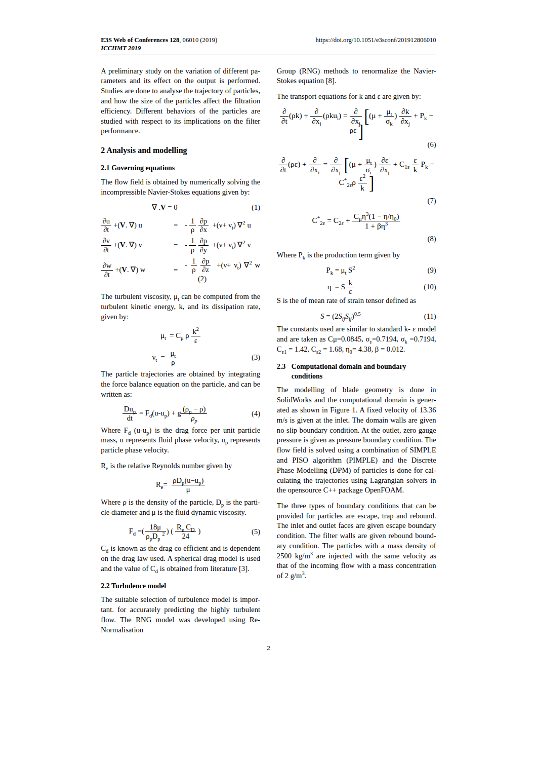E3S Web of Conferences 128, 06010 (2019)
ICCHMT 2019
https://doi.org/10.1051/e3sconf/201912806010
A preliminary study on the variation of different parameters and its effect on the output is performed. Studies are done to analyse the trajectory of particles, and how the size of the particles affect the filtration efficiency. Different behaviors of the particles are studied with respect to its implications on the filter performance.
2 Analysis and modelling
2.1 Governing equations
The flow field is obtained by numerically solving the incompressible Navier-Stokes equations given by:
∇ .V = 0
(1)
∂u∂t +(V. ∇) u
=
- 1 ρ ∂p∂x +(ν+ νt) ∇2 u
∂v∂t +(V. ∇) v
=
- 1 ρ ∂p∂y +(ν+ νt) ∇2 v
∂w∂t +(V. ∇) w
=
- 1 ρ ∂p∂z +(ν+ νt) ∇2 w (2)
The turbulent viscosity, μt can be computed from the turbulent kinetic energy, k, and its dissipation rate, given by:
μt = Cμ ρ k2 ε
νt = μt ρ
(3)
The particle trajectories are obtained by integrating the force balance equation on the particle, and can be written as:
Dup dt = Fd(u-up) + g(ρp − ρ) ρp
(4)
Where Fd (u-up) is the drag force per unit particle mass, u represents fluid phase velocity, up represents particle phase velocity.
Re is the relative Reynolds number given by
Re= ρDp(u−up) μ
Where ρ is the density of the particle, Dp is the particle diameter and μ is the fluid dynamic viscosity.
Fd =(18μ ρpDp 2) ( Re CD 24 )
(5)
Cd is known as the drag co efficient and is dependent on the drag law used. A spherical drag model is used and the value of Cd is obtained from literature [3].
2.2 Turbulence model
The suitable selection of turbulence model is important. for accurately predicting the highly turbulent flow. The RNG model was developed using Re-Normalisation
Group (RNG) methods to renormalize the Navier-Stokes equation [8].
The transport equations for k and ε are given by:
∂∂t(ρk) + ∂∂xi(ρkui) = ∂∂xj [(μ + μt σk) ∂k∂xj + Pk − ρε ]
(6)
∂∂t(ρε) + ∂∂xi = ∂∂xj [(μ + μt σε) ∂ε∂xj + C1ε εk Pk − C*2ερ ε2 k ]
(7)
C*2ε = C2ε + Cμη3(1 − η/η0) 1 + βη3
(8)
Where Pk is the production term given by
Pk = μt S2
(9)
η = S kε
(10)
S is the of mean rate of strain tensor defined as
S = (2Sij Sij)0.5
(11)
The constants used are similar to standard k- ε model and are taken as Cμ=0.0845, σε=0.7194, σk =0.7194, Cε1 = 1.42, Cε2 = 1.68, η0= 4.38, β = 0.012.
2.3 Computational domain and boundary conditions
The modelling of blade geometry is done in SolidWorks and the computational domain is generated as shown in Figure 1. A fixed velocity of 13.36 m/s is given at the inlet. The domain walls are given no slip boundary condition. At the outlet, zero gauge pressure is given as pressure boundary condition. The flow field is solved using a combination of SIMPLE and PISO algorithm (PIMPLE) and the Discrete Phase Modelling (DPM) of particles is done for calculating the trajectories using Lagrangian solvers in the opensource C++ package OpenFOAM.
The three types of boundary conditions that can be provided for particles are escape, trap and rebound. The inlet and outlet faces are given escape boundary condition. The filter walls are given rebound boundary condition. The particles with a mass density of 2500 kg/m3 are injected with the same velocity as that of the incoming flow with a mass concentration of 2 g/m3.
2